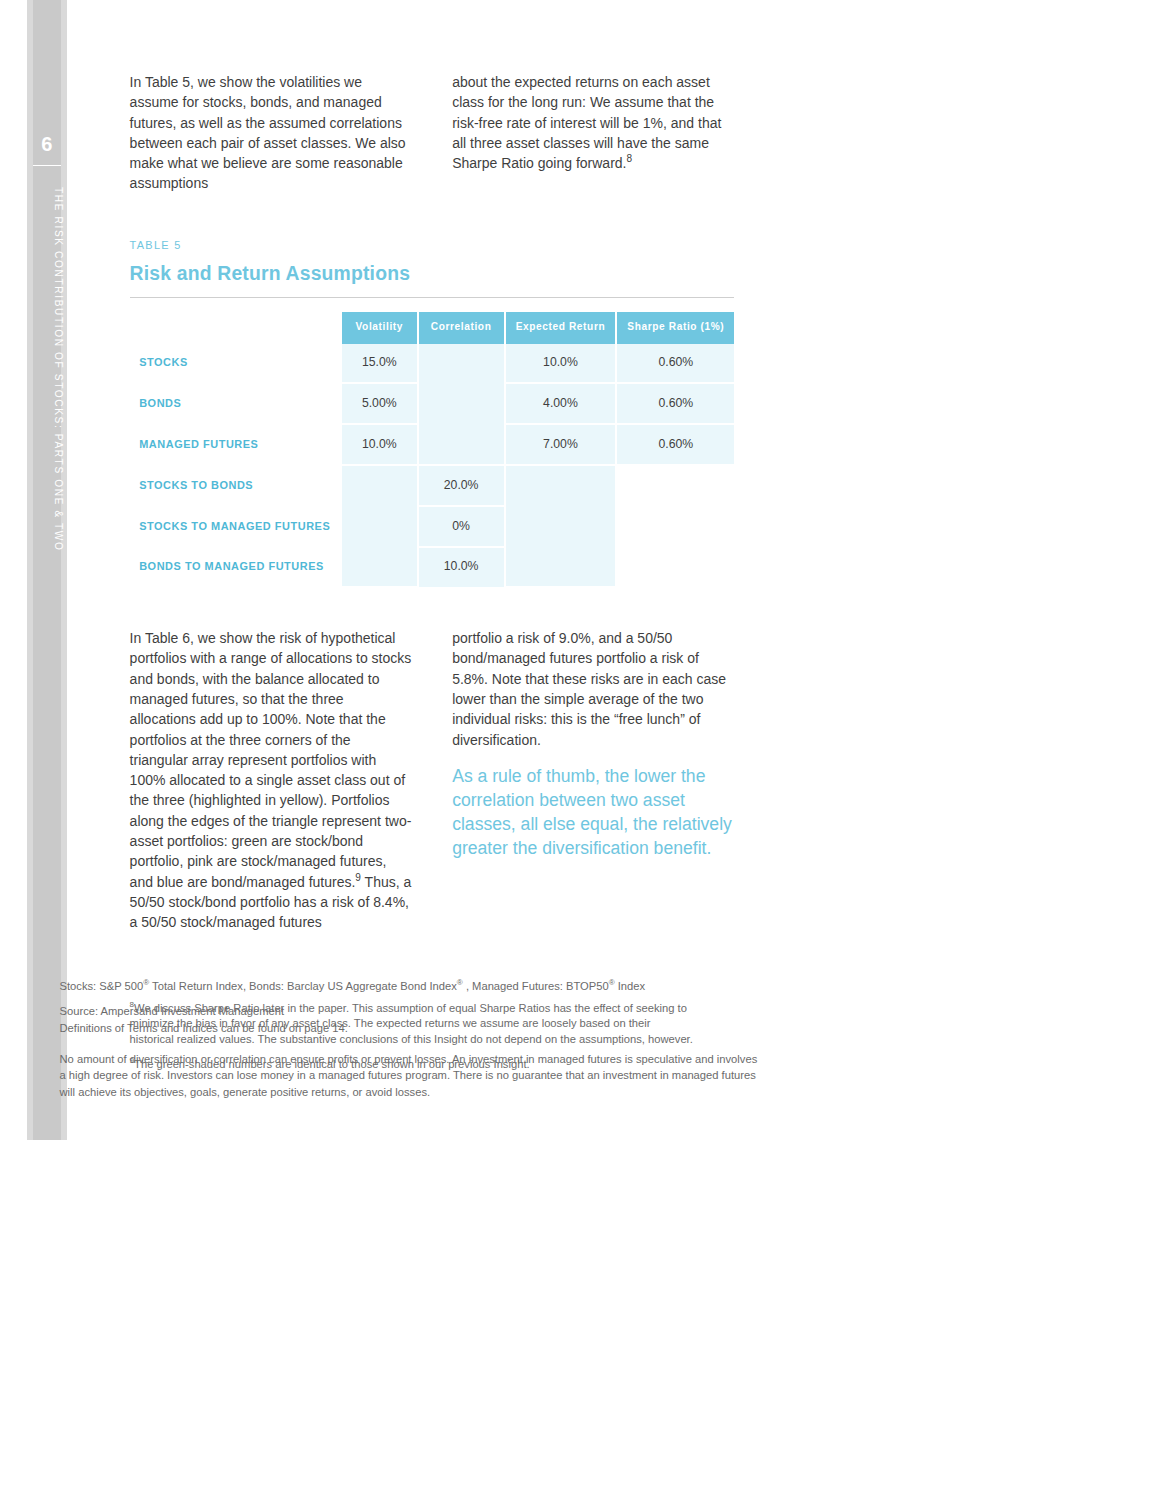6
THE RISK CONTRIBUTION OF STOCKS: PARTS ONE & TWO
In Table 5, we show the volatilities we assume for stocks, bonds, and managed futures, as well as the assumed correlations between each pair of asset classes. We also make what we believe are some reasonable assumptions
about the expected returns on each asset class for the long run: We assume that the risk-free rate of interest will be 1%, and that all three asset classes will have the same Sharpe Ratio going forward.8
TABLE 5
Risk and Return Assumptions
| | Volatility | Correlation | Expected Return | Sharpe Ratio (1%) |
| --- | --- | --- | --- | --- |
| STOCKS | 15.0% | | 10.0% | 0.60% |
| BONDS | 5.00% | 4.00% | 0.60% |
| MANAGED FUTURES | 10.0% | 7.00% | 0.60% |
| STOCKS TO BONDS | | 20.0% | | |
| STOCKS TO MANAGED FUTURES | 0% |
| BONDS TO MANAGED FUTURES | 10.0% |
In Table 6, we show the risk of hypothetical portfolios with a range of allocations to stocks and bonds, with the balance allocated to managed futures, so that the three allocations add up to 100%. Note that the portfolios at the three corners of the triangular array represent portfolios with 100% allocated to a single asset class out of the three (highlighted in yellow). Portfolios along the edges of the triangle represent two-asset portfolios: green are stock/bond portfolio, pink are stock/managed futures, and blue are bond/managed futures.9 Thus, a 50/50 stock/bond portfolio has a risk of 8.4%, a 50/50 stock/managed futures
portfolio a risk of 9.0%, and a 50/50 bond/managed futures portfolio a risk of 5.8%. Note that these risks are in each case lower than the simple average of the two individual risks: this is the “free lunch” of diversification.
As a rule of thumb, the lower the correlation between two asset classes, all else equal, the relatively greater the diversification benefit.
8We discuss Sharpe Ratio later in the paper. This assumption of equal Sharpe Ratios has the effect of seeking to minimize the bias in favor of any asset class. The expected returns we assume are loosely based on their historical realized values. The substantive conclusions of this Insight do not depend on the assumptions, however.
9The green-shaded numbers are identical to those shown in our previous Insight.
Stocks: S&P 500® Total Return Index, Bonds: Barclay US Aggregate Bond Index® , Managed Futures: BTOP50® Index
Source: Ampersand Investment Management
Definitions of Terms and Indices can be found on page 14.
No amount of diversification or correlation can ensure profits or prevent losses. An investment in managed futures is speculative and involves a high degree of risk. Investors can lose money in a managed futures program. There is no guarantee that an investment in managed futures will achieve its objectives, goals, generate positive returns, or avoid losses.